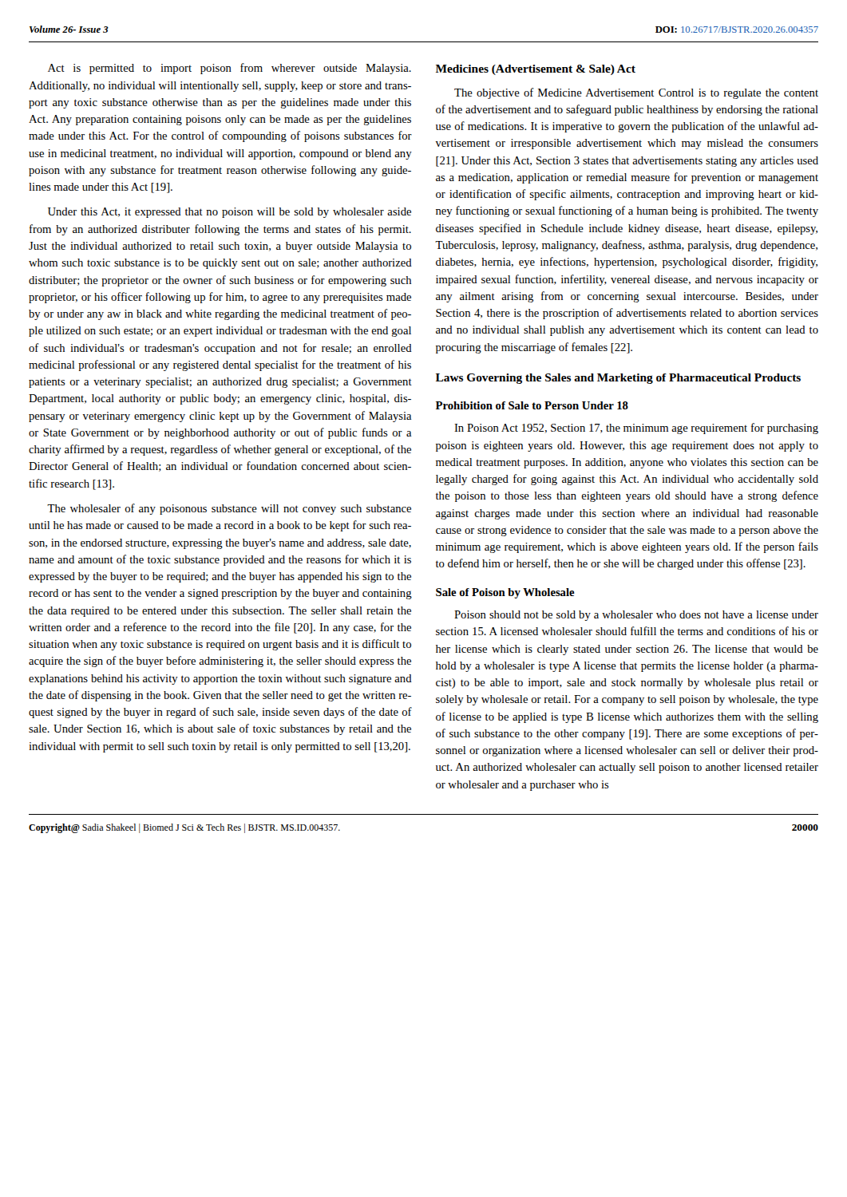Volume 26- Issue 3
DOI: 10.26717/BJSTR.2020.26.004357
Act is permitted to import poison from wherever outside Malaysia. Additionally, no individual will intentionally sell, supply, keep or store and transport any toxic substance otherwise than as per the guidelines made under this Act. Any preparation containing poisons only can be made as per the guidelines made under this Act. For the control of compounding of poisons substances for use in medicinal treatment, no individual will apportion, compound or blend any poison with any substance for treatment reason otherwise following any guidelines made under this Act [19].
Under this Act, it expressed that no poison will be sold by wholesaler aside from by an authorized distributer following the terms and states of his permit. Just the individual authorized to retail such toxin, a buyer outside Malaysia to whom such toxic substance is to be quickly sent out on sale; another authorized distributer; the proprietor or the owner of such business or for empowering such proprietor, or his officer following up for him, to agree to any prerequisites made by or under any aw in black and white regarding the medicinal treatment of people utilized on such estate; or an expert individual or tradesman with the end goal of such individual's or tradesman's occupation and not for resale; an enrolled medicinal professional or any registered dental specialist for the treatment of his patients or a veterinary specialist; an authorized drug specialist; a Government Department, local authority or public body; an emergency clinic, hospital, dispensary or veterinary emergency clinic kept up by the Government of Malaysia or State Government or by neighborhood authority or out of public funds or a charity affirmed by a request, regardless of whether general or exceptional, of the Director General of Health; an individual or foundation concerned about scientific research [13].
The wholesaler of any poisonous substance will not convey such substance until he has made or caused to be made a record in a book to be kept for such reason, in the endorsed structure, expressing the buyer's name and address, sale date, name and amount of the toxic substance provided and the reasons for which it is expressed by the buyer to be required; and the buyer has appended his sign to the record or has sent to the vender a signed prescription by the buyer and containing the data required to be entered under this subsection. The seller shall retain the written order and a reference to the record into the file [20]. In any case, for the situation when any toxic substance is required on urgent basis and it is difficult to acquire the sign of the buyer before administering it, the seller should express the explanations behind his activity to apportion the toxin without such signature and the date of dispensing in the book. Given that the seller need to get the written request signed by the buyer in regard of such sale, inside seven days of the date of sale. Under Section 16, which is about sale of toxic substances by retail and the individual with permit to sell such toxin by retail is only permitted to sell [13,20].
Medicines (Advertisement & Sale) Act
The objective of Medicine Advertisement Control is to regulate the content of the advertisement and to safeguard public healthiness by endorsing the rational use of medications. It is imperative to govern the publication of the unlawful advertisement or irresponsible advertisement which may mislead the consumers [21]. Under this Act, Section 3 states that advertisements stating any articles used as a medication, application or remedial measure for prevention or management or identification of specific ailments, contraception and improving heart or kidney functioning or sexual functioning of a human being is prohibited. The twenty diseases specified in Schedule include kidney disease, heart disease, epilepsy, Tuberculosis, leprosy, malignancy, deafness, asthma, paralysis, drug dependence, diabetes, hernia, eye infections, hypertension, psychological disorder, frigidity, impaired sexual function, infertility, venereal disease, and nervous incapacity or any ailment arising from or concerning sexual intercourse. Besides, under Section 4, there is the proscription of advertisements related to abortion services and no individual shall publish any advertisement which its content can lead to procuring the miscarriage of females [22].
Laws Governing the Sales and Marketing of Pharmaceutical Products
Prohibition of Sale to Person Under 18
In Poison Act 1952, Section 17, the minimum age requirement for purchasing poison is eighteen years old. However, this age requirement does not apply to medical treatment purposes. In addition, anyone who violates this section can be legally charged for going against this Act. An individual who accidentally sold the poison to those less than eighteen years old should have a strong defence against charges made under this section where an individual had reasonable cause or strong evidence to consider that the sale was made to a person above the minimum age requirement, which is above eighteen years old. If the person fails to defend him or herself, then he or she will be charged under this offense [23].
Sale of Poison by Wholesale
Poison should not be sold by a wholesaler who does not have a license under section 15. A licensed wholesaler should fulfill the terms and conditions of his or her license which is clearly stated under section 26. The license that would be hold by a wholesaler is type A license that permits the license holder (a pharmacist) to be able to import, sale and stock normally by wholesale plus retail or solely by wholesale or retail. For a company to sell poison by wholesale, the type of license to be applied is type B license which authorizes them with the selling of such substance to the other company [19]. There are some exceptions of personnel or organization where a licensed wholesaler can sell or deliver their product. An authorized wholesaler can actually sell poison to another licensed retailer or wholesaler and a purchaser who is
Copyright@ Sadia Shakeel | Biomed J Sci & Tech Res | BJSTR. MS.ID.004357.
20000